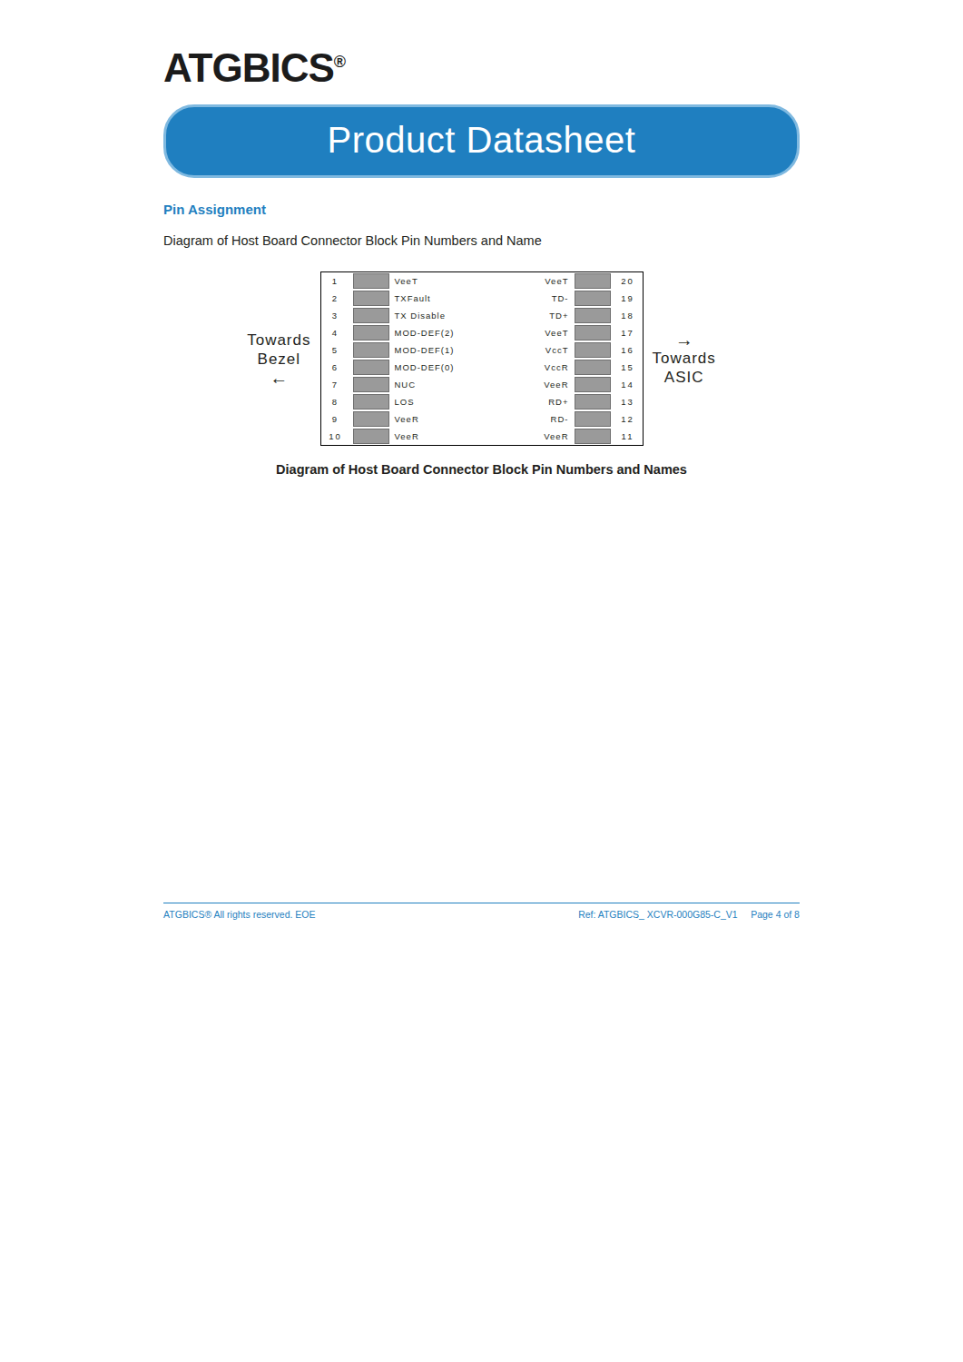ATGBICS®
Product Datasheet
Pin Assignment
Diagram of Host Board Connector Block Pin Numbers and Name
Towards
Bezel
←
| 1 | | VeeT | | VeeT | | 20 |
| 2 | | TXFault | | TD- | | 19 |
| 3 | | TX Disable | | TD+ | | 18 |
| 4 | | MOD-DEF(2) | | VeeT | | 17 |
| 5 | | MOD-DEF(1) | | VccT | | 16 |
| 6 | | MOD-DEF(0) | | VccR | | 15 |
| 7 | | NUC | | VeeR | | 14 |
| 8 | | LOS | | RD+ | | 13 |
| 9 | | VeeR | | RD- | | 12 |
| 10 | | VeeR | | VeeR | | 11 |
→
Towards
ASIC
Diagram of Host Board Connector Block Pin Numbers and Names
ATGBICS® All rights reserved. EOE
Ref: ATGBICS_ XCVR-000G85-C_V1 Page 4 of 8